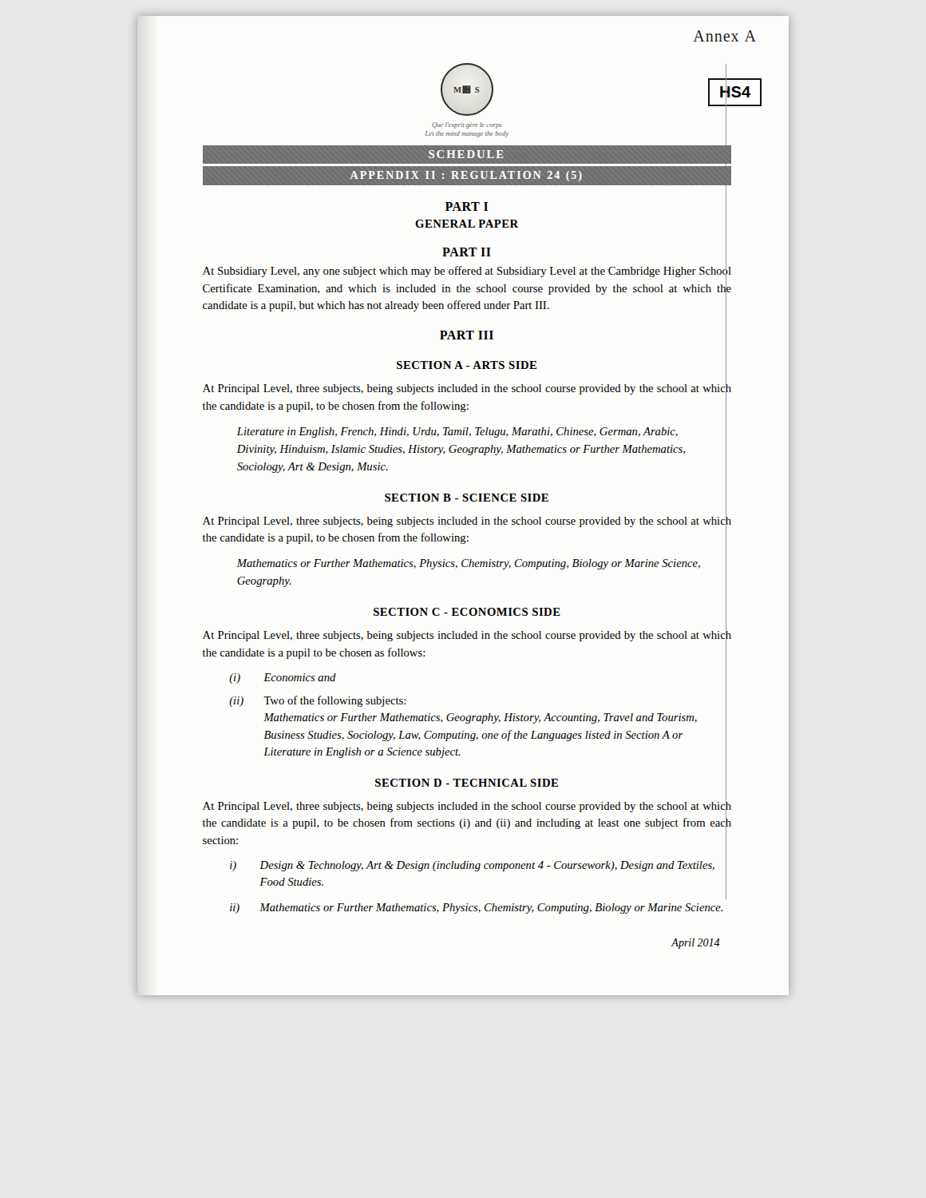Annex A
HS4
Que l'esprit gère le corps
Let the mind manage the body
SCHEDULE
APPENDIX II : REGULATION 24 (5)
PART I
GENERAL PAPER
PART II
At Subsidiary Level, any one subject which may be offered at Subsidiary Level at the Cambridge Higher School Certificate Examination, and which is included in the school course provided by the school at which the candidate is a pupil, but which has not already been offered under Part III.
PART III
SECTION A - ARTS SIDE
At Principal Level, three subjects, being subjects included in the school course provided by the school at which the candidate is a pupil, to be chosen from the following:
Literature in English, French, Hindi, Urdu, Tamil, Telugu, Marathi, Chinese, German, Arabic, Divinity, Hinduism, Islamic Studies, History, Geography, Mathematics or Further Mathematics, Sociology, Art & Design, Music.
SECTION B - SCIENCE SIDE
At Principal Level, three subjects, being subjects included in the school course provided by the school at which the candidate is a pupil, to be chosen from the following:
Mathematics or Further Mathematics, Physics, Chemistry, Computing, Biology or Marine Science, Geography.
SECTION C - ECONOMICS SIDE
At Principal Level, three subjects, being subjects included in the school course provided by the school at which the candidate is a pupil to be chosen as follows:
(i) Economics and
(ii) Two of the following subjects:
Mathematics or Further Mathematics, Geography, History, Accounting, Travel and Tourism, Business Studies, Sociology, Law, Computing, one of the Languages listed in Section A or Literature in English or a Science subject.
SECTION D - TECHNICAL SIDE
At Principal Level, three subjects, being subjects included in the school course provided by the school at which the candidate is a pupil, to be chosen from sections (i) and (ii) and including at least one subject from each section:
i) Design & Technology, Art & Design (including component 4 - Coursework), Design and Textiles, Food Studies.
ii) Mathematics or Further Mathematics, Physics, Chemistry, Computing, Biology or Marine Science.
April 2014